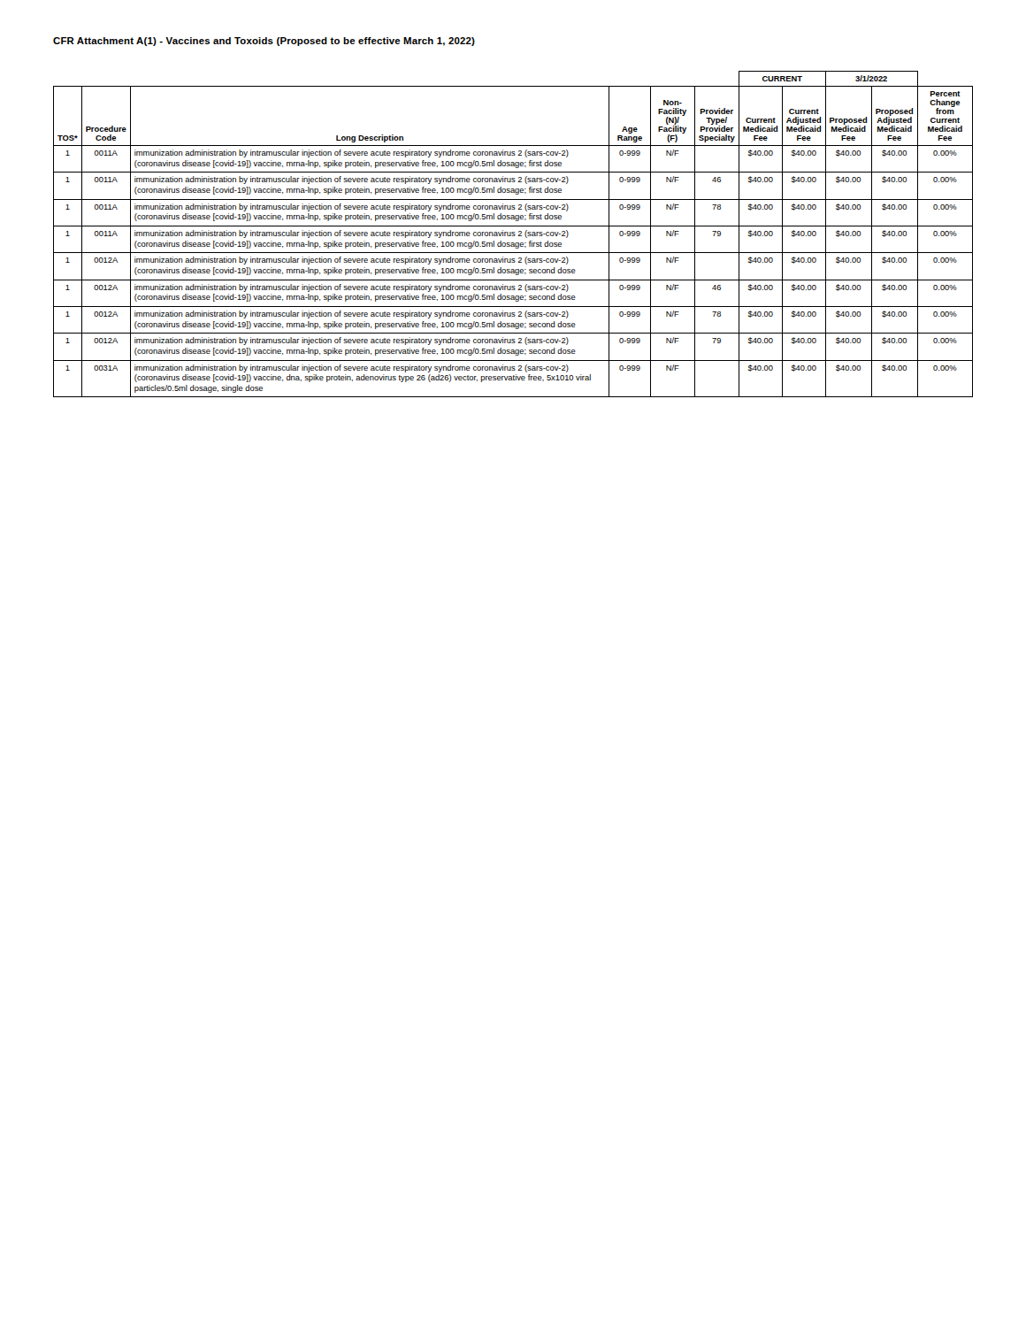CFR Attachment A(1) - Vaccines and Toxoids (Proposed to be effective March 1, 2022)
| | | | | | | CURRENT | 3/1/2022 | |
| --- | --- | --- | --- | --- | --- | --- | --- | --- |
| TOS* | Procedure Code | Long Description | Age Range | Non-Facility (N)/ Facility (F) | Provider Type/ Provider Specialty | Current Medicaid Fee | Current Adjusted Medicaid Fee | Proposed Medicaid Fee | Proposed Adjusted Medicaid Fee | Percent Change from Current Medicaid Fee |
| 1 | 0011A | immunization administration by intramuscular injection of severe acute respiratory syndrome coronavirus 2 (sars-cov-2) (coronavirus disease [covid-19]) vaccine, mrna-lnp, spike protein, preservative free, 100 mcg/0.5ml dosage; first dose | 0-999 | N/F | | $40.00 | $40.00 | $40.00 | $40.00 | 0.00% |
| 1 | 0011A | immunization administration by intramuscular injection of severe acute respiratory syndrome coronavirus 2 (sars-cov-2) (coronavirus disease [covid-19]) vaccine, mrna-lnp, spike protein, preservative free, 100 mcg/0.5ml dosage; first dose | 0-999 | N/F | 46 | $40.00 | $40.00 | $40.00 | $40.00 | 0.00% |
| 1 | 0011A | immunization administration by intramuscular injection of severe acute respiratory syndrome coronavirus 2 (sars-cov-2) (coronavirus disease [covid-19]) vaccine, mrna-lnp, spike protein, preservative free, 100 mcg/0.5ml dosage; first dose | 0-999 | N/F | 78 | $40.00 | $40.00 | $40.00 | $40.00 | 0.00% |
| 1 | 0011A | immunization administration by intramuscular injection of severe acute respiratory syndrome coronavirus 2 (sars-cov-2) (coronavirus disease [covid-19]) vaccine, mrna-lnp, spike protein, preservative free, 100 mcg/0.5ml dosage; first dose | 0-999 | N/F | 79 | $40.00 | $40.00 | $40.00 | $40.00 | 0.00% |
| 1 | 0012A | immunization administration by intramuscular injection of severe acute respiratory syndrome coronavirus 2 (sars-cov-2) (coronavirus disease [covid-19]) vaccine, mrna-lnp, spike protein, preservative free, 100 mcg/0.5ml dosage; second dose | 0-999 | N/F | | $40.00 | $40.00 | $40.00 | $40.00 | 0.00% |
| 1 | 0012A | immunization administration by intramuscular injection of severe acute respiratory syndrome coronavirus 2 (sars-cov-2) (coronavirus disease [covid-19]) vaccine, mrna-lnp, spike protein, preservative free, 100 mcg/0.5ml dosage; second dose | 0-999 | N/F | 46 | $40.00 | $40.00 | $40.00 | $40.00 | 0.00% |
| 1 | 0012A | immunization administration by intramuscular injection of severe acute respiratory syndrome coronavirus 2 (sars-cov-2) (coronavirus disease [covid-19]) vaccine, mrna-lnp, spike protein, preservative free, 100 mcg/0.5ml dosage; second dose | 0-999 | N/F | 78 | $40.00 | $40.00 | $40.00 | $40.00 | 0.00% |
| 1 | 0012A | immunization administration by intramuscular injection of severe acute respiratory syndrome coronavirus 2 (sars-cov-2) (coronavirus disease [covid-19]) vaccine, mrna-lnp, spike protein, preservative free, 100 mcg/0.5ml dosage; second dose | 0-999 | N/F | 79 | $40.00 | $40.00 | $40.00 | $40.00 | 0.00% |
| 1 | 0031A | immunization administration by intramuscular injection of severe acute respiratory syndrome coronavirus 2 (sars-cov-2) (coronavirus disease [covid-19]) vaccine, dna, spike protein, adenovirus type 26 (ad26) vector, preservative free, 5x1010 viral particles/0.5ml dosage, single dose | 0-999 | N/F | | $40.00 | $40.00 | $40.00 | $40.00 | 0.00% |